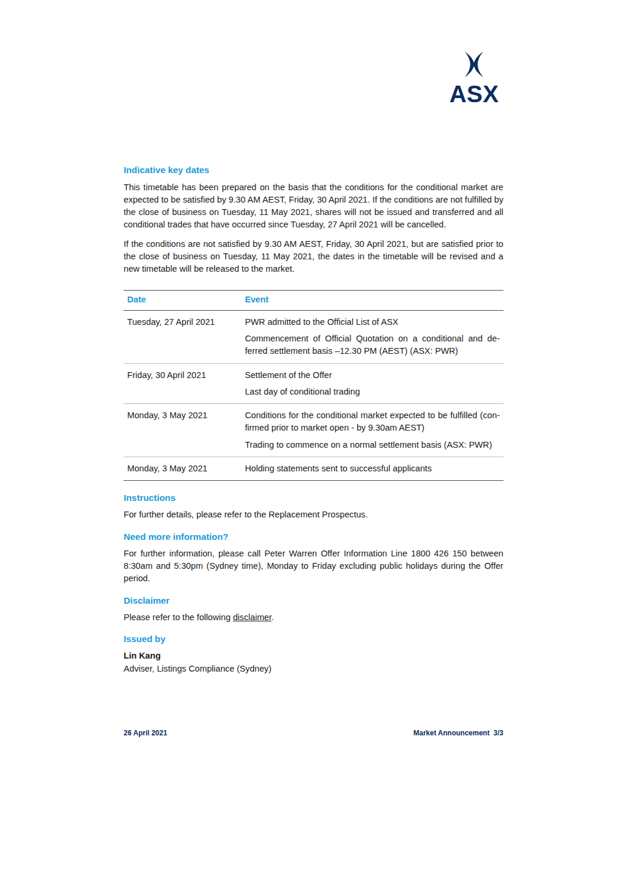ASX
Indicative key dates
This timetable has been prepared on the basis that the conditions for the conditional market are expected to be satisfied by 9.30 AM AEST, Friday, 30 April 2021. If the conditions are not fulfilled by the close of business on Tuesday, 11 May 2021, shares will not be issued and transferred and all conditional trades that have occurred since Tuesday, 27 April 2021 will be cancelled.
If the conditions are not satisfied by 9.30 AM AEST, Friday, 30 April 2021, but are satisfied prior to the close of business on Tuesday, 11 May 2021, the dates in the timetable will be revised and a new timetable will be released to the market.
| Date | Event |
| --- | --- |
| Tuesday, 27 April 2021 | PWR admitted to the Official List of ASX Commencement of Official Quotation on a conditional and deferred settlement basis –12.30 PM (AEST) (ASX: PWR) |
| Friday, 30 April 2021 | Settlement of the Offer Last day of conditional trading |
| Monday, 3 May 2021 | Conditions for the conditional market expected to be fulfilled (confirmed prior to market open - by 9.30am AEST) Trading to commence on a normal settlement basis (ASX: PWR) |
| Monday, 3 May 2021 | Holding statements sent to successful applicants |
Instructions
For further details, please refer to the Replacement Prospectus.
Need more information?
For further information, please call Peter Warren Offer Information Line 1800 426 150 between 8:30am and 5:30pm (Sydney time), Monday to Friday excluding public holidays during the Offer period.
Disclaimer
Please refer to the following disclaimer.
Issued by
Lin Kang
Adviser, Listings Compliance (Sydney)
26 April 2021
Market Announcement 3/3